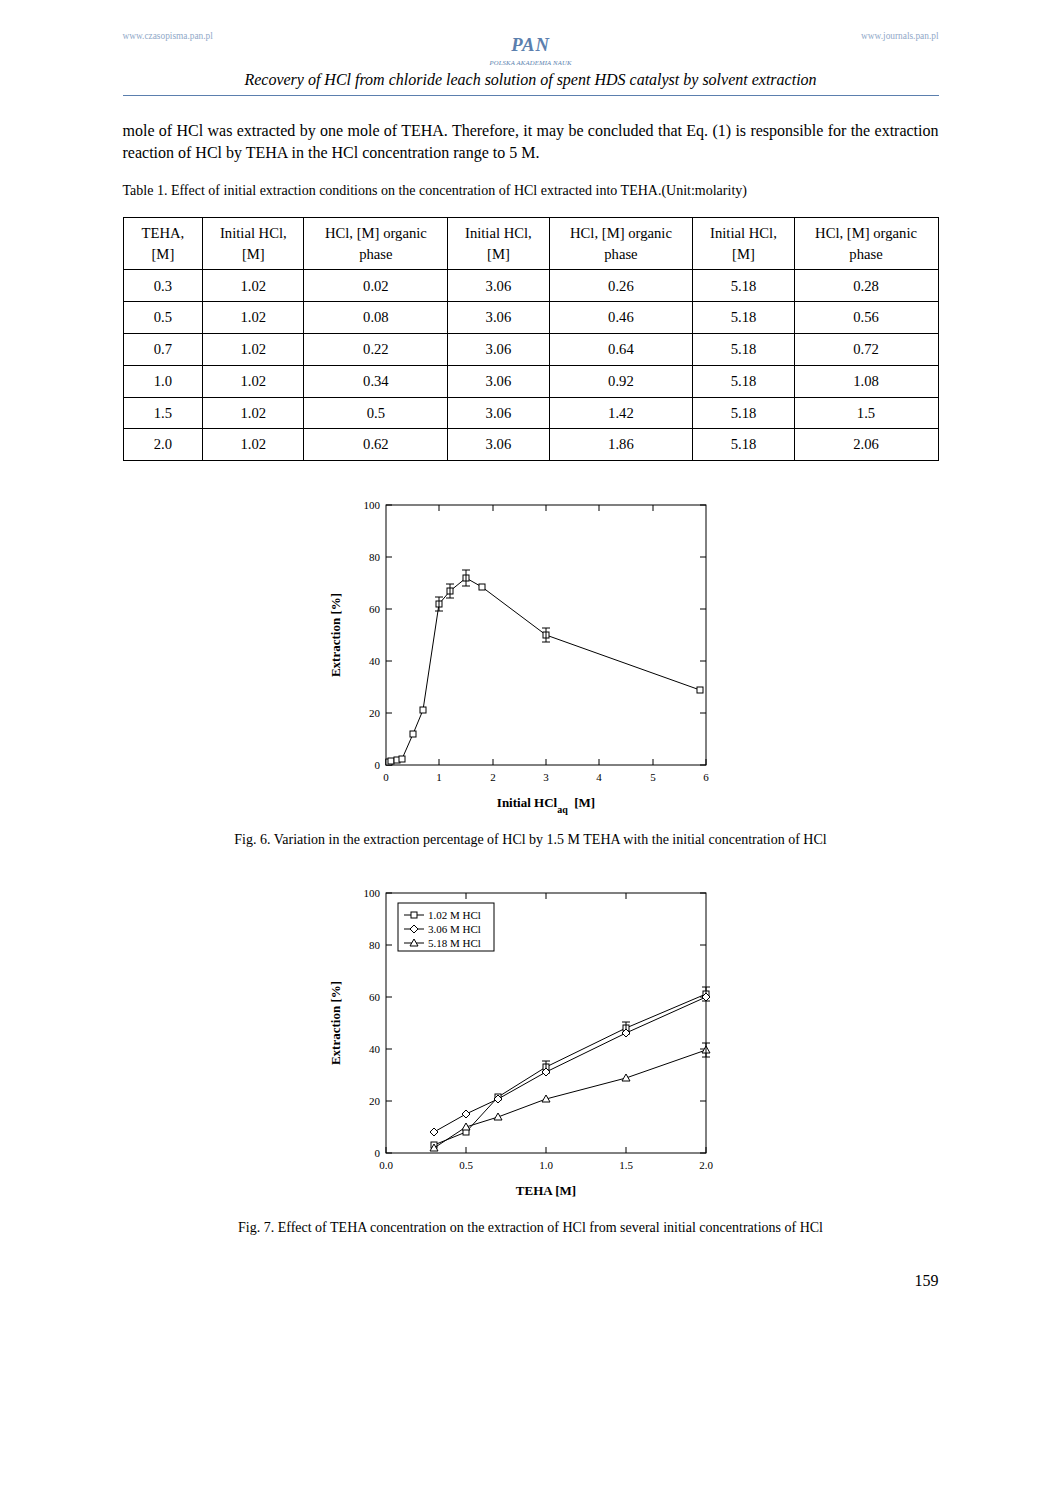www.czasopisma.pan.pl www.journals.pan.pl
PAN POLSKA AKADEMIA NAUK
Recovery of HCl from chloride leach solution of spent HDS catalyst by solvent extraction
mole of HCl was extracted by one mole of TEHA. Therefore, it may be concluded that Eq. (1) is responsible for the extraction reaction of HCl by TEHA in the HCl concentration range to 5 M.
Table 1. Effect of initial extraction conditions on the concentration of HCl extracted into TEHA.(Unit:molarity)
| TEHA, [M] | Initial HCl, [M] | HCl, [M] organic phase | Initial HCl, [M] | HCl, [M] organic phase | Initial HCl, [M] | HCl, [M] organic phase |
| --- | --- | --- | --- | --- | --- | --- |
| 0.3 | 1.02 | 0.02 | 3.06 | 0.26 | 5.18 | 0.28 |
| 0.5 | 1.02 | 0.08 | 3.06 | 0.46 | 5.18 | 0.56 |
| 0.7 | 1.02 | 0.22 | 3.06 | 0.64 | 5.18 | 0.72 |
| 1.0 | 1.02 | 0.34 | 3.06 | 0.92 | 5.18 | 1.08 |
| 1.5 | 1.02 | 0.5 | 3.06 | 1.42 | 5.18 | 1.5 |
| 2.0 | 1.02 | 0.62 | 3.06 | 1.86 | 5.18 | 2.06 |
0 20 40 60 80 100 0 1 2 3 4 5 6 Extraction [%] Initial HClaq [M]
Fig. 6. Variation in the extraction percentage of HCl by 1.5 M TEHA with the initial concentration of HCl
0 20 40 60 80 100 0.0 0.5 1.0 1.5 2.0 1.02 M HCl 3.06 M HCl 5.18 M HCl Extraction [%] TEHA [M]
Fig. 7. Effect of TEHA concentration on the extraction of HCl from several initial concentrations of HCl
159